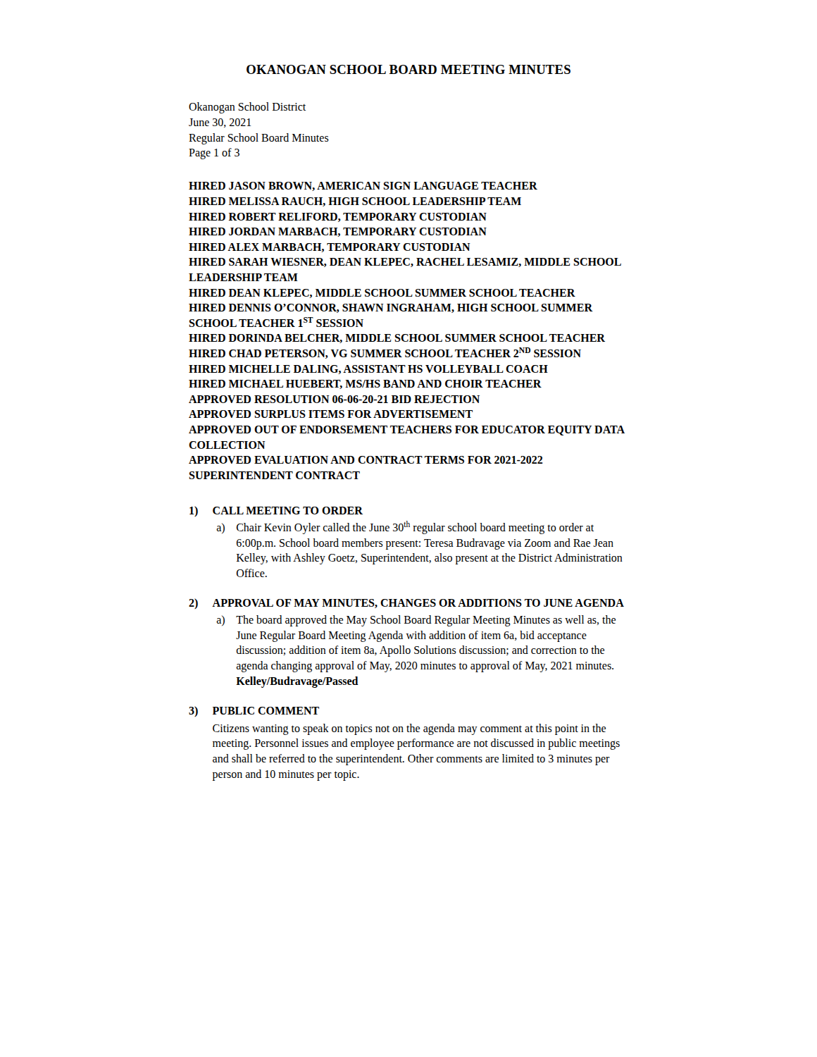OKANOGAN SCHOOL BOARD MEETING MINUTES
Okanogan School District
June 30, 2021
Regular School Board Minutes
Page 1 of 3
HIRED JASON BROWN, AMERICAN SIGN LANGUAGE TEACHER
HIRED MELISSA RAUCH, HIGH SCHOOL LEADERSHIP TEAM
HIRED ROBERT RELIFORD, TEMPORARY CUSTODIAN
HIRED JORDAN MARBACH, TEMPORARY CUSTODIAN
HIRED ALEX MARBACH, TEMPORARY CUSTODIAN
HIRED SARAH WIESNER, DEAN KLEPEC, RACHEL LESAMIZ, MIDDLE SCHOOL LEADERSHIP TEAM
HIRED DEAN KLEPEC, MIDDLE SCHOOL SUMMER SCHOOL TEACHER
HIRED DENNIS O’CONNOR, SHAWN INGRAHAM, HIGH SCHOOL SUMMER SCHOOL TEACHER 1ST SESSION
HIRED DORINDA BELCHER, MIDDLE SCHOOL SUMMER SCHOOL TEACHER
HIRED CHAD PETERSON, VG SUMMER SCHOOL TEACHER 2ND SESSION
HIRED MICHELLE DALING, ASSISTANT HS VOLLEYBALL COACH
HIRED MICHAEL HUEBERT, MS/HS BAND AND CHOIR TEACHER
APPROVED RESOLUTION 06-06-20-21 BID REJECTION
APPROVED SURPLUS ITEMS FOR ADVERTISEMENT
APPROVED OUT OF ENDORSEMENT TEACHERS FOR EDUCATOR EQUITY DATA COLLECTION
APPROVED EVALUATION AND CONTRACT TERMS FOR 2021-2022 SUPERINTENDENT CONTRACT
1) Call Meeting to Order
Chair Kevin Oyler called the June 30th regular school board meeting to order at 6:00p.m. School board members present: Teresa Budravage via Zoom and Rae Jean Kelley, with Ashley Goetz, Superintendent, also present at the District Administration Office.
2) Approval of May Minutes, Changes or Additions to June Agenda
The board approved the May School Board Regular Meeting Minutes as well as, the June Regular Board Meeting Agenda with addition of item 6a, bid acceptance discussion; addition of item 8a, Apollo Solutions discussion; and correction to the agenda changing approval of May, 2020 minutes to approval of May, 2021 minutes. Kelley/Budravage/Passed
3) Public Comment
Citizens wanting to speak on topics not on the agenda may comment at this point in the meeting. Personnel issues and employee performance are not discussed in public meetings and shall be referred to the superintendent. Other comments are limited to 3 minutes per person and 10 minutes per topic.